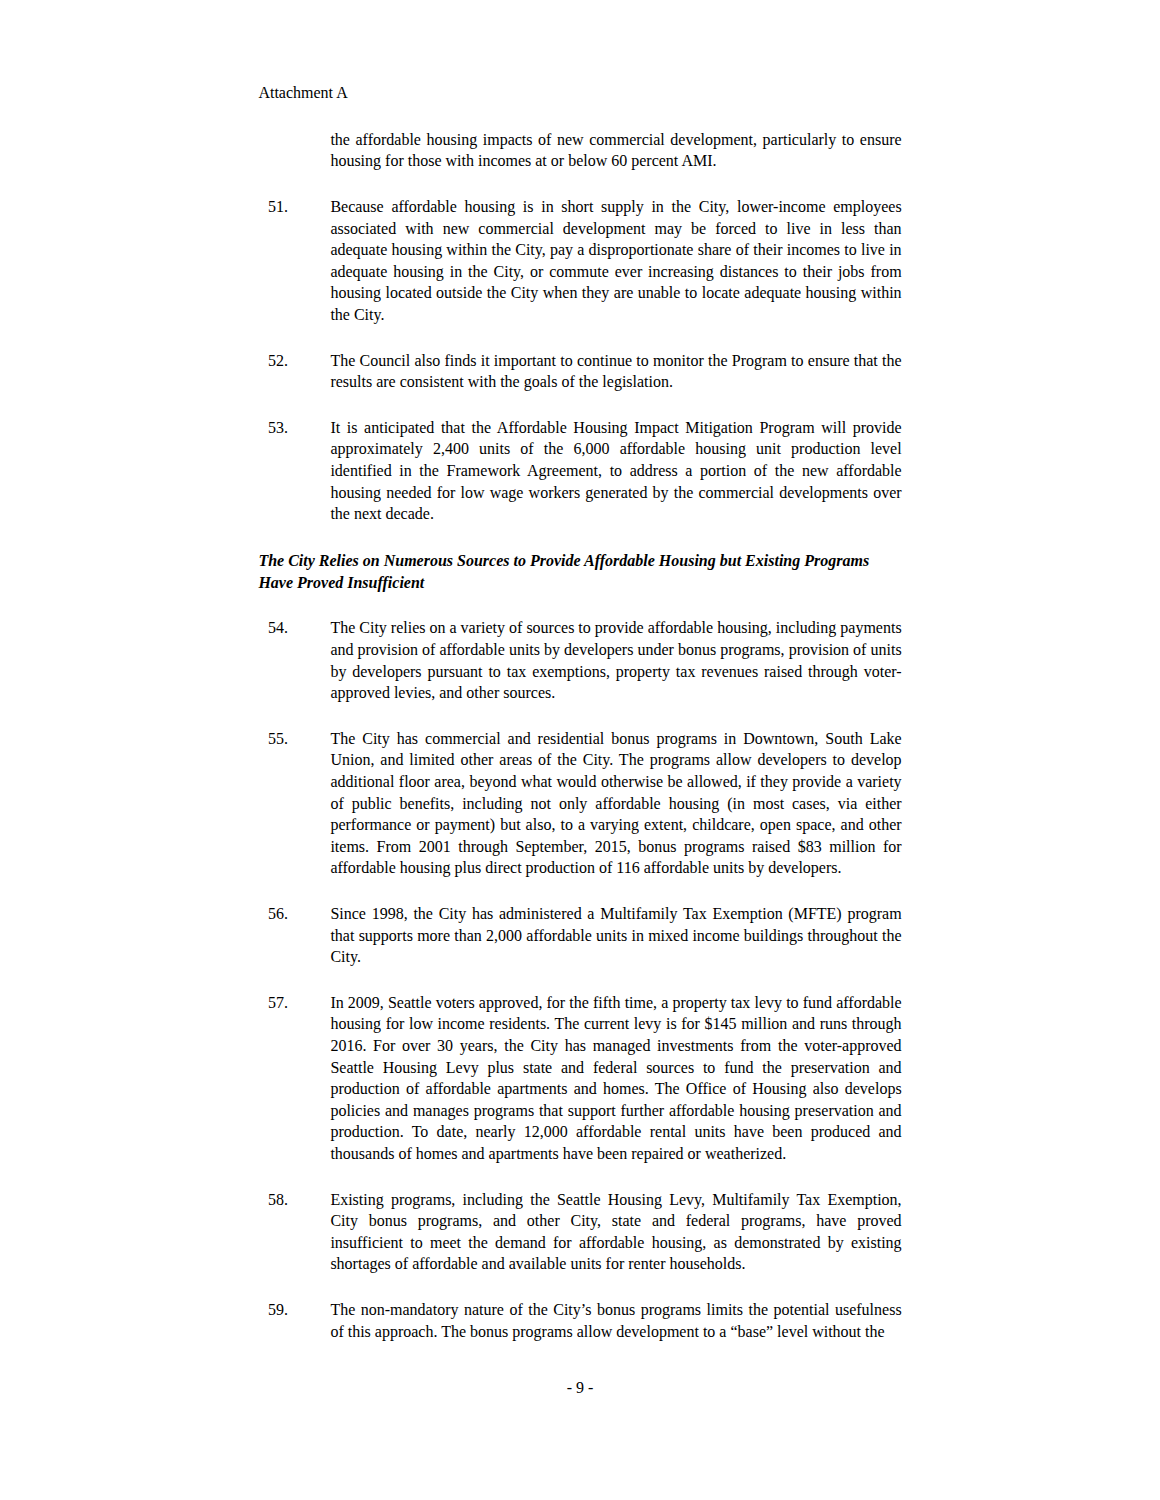Attachment A
the affordable housing impacts of new commercial development, particularly to ensure housing for those with incomes at or below 60 percent AMI.
51.
Because affordable housing is in short supply in the City, lower-income employees associated with new commercial development may be forced to live in less than adequate housing within the City, pay a disproportionate share of their incomes to live in adequate housing in the City, or commute ever increasing distances to their jobs from housing located outside the City when they are unable to locate adequate housing within the City.
52.
The Council also finds it important to continue to monitor the Program to ensure that the results are consistent with the goals of the legislation.
53.
It is anticipated that the Affordable Housing Impact Mitigation Program will provide approximately 2,400 units of the 6,000 affordable housing unit production level identified in the Framework Agreement, to address a portion of the new affordable housing needed for low wage workers generated by the commercial developments over the next decade.
The City Relies on Numerous Sources to Provide Affordable Housing but Existing Programs Have Proved Insufficient
54.
The City relies on a variety of sources to provide affordable housing, including payments and provision of affordable units by developers under bonus programs, provision of units by developers pursuant to tax exemptions, property tax revenues raised through voter-approved levies, and other sources.
55.
The City has commercial and residential bonus programs in Downtown, South Lake Union, and limited other areas of the City. The programs allow developers to develop additional floor area, beyond what would otherwise be allowed, if they provide a variety of public benefits, including not only affordable housing (in most cases, via either performance or payment) but also, to a varying extent, childcare, open space, and other items. From 2001 through September, 2015, bonus programs raised $83 million for affordable housing plus direct production of 116 affordable units by developers.
56.
Since 1998, the City has administered a Multifamily Tax Exemption (MFTE) program that supports more than 2,000 affordable units in mixed income buildings throughout the City.
57.
In 2009, Seattle voters approved, for the fifth time, a property tax levy to fund affordable housing for low income residents. The current levy is for $145 million and runs through 2016. For over 30 years, the City has managed investments from the voter-approved Seattle Housing Levy plus state and federal sources to fund the preservation and production of affordable apartments and homes. The Office of Housing also develops policies and manages programs that support further affordable housing preservation and production. To date, nearly 12,000 affordable rental units have been produced and thousands of homes and apartments have been repaired or weatherized.
58.
Existing programs, including the Seattle Housing Levy, Multifamily Tax Exemption, City bonus programs, and other City, state and federal programs, have proved insufficient to meet the demand for affordable housing, as demonstrated by existing shortages of affordable and available units for renter households.
59.
The non-mandatory nature of the City’s bonus programs limits the potential usefulness of this approach. The bonus programs allow development to a “base” level without the
- 9 -